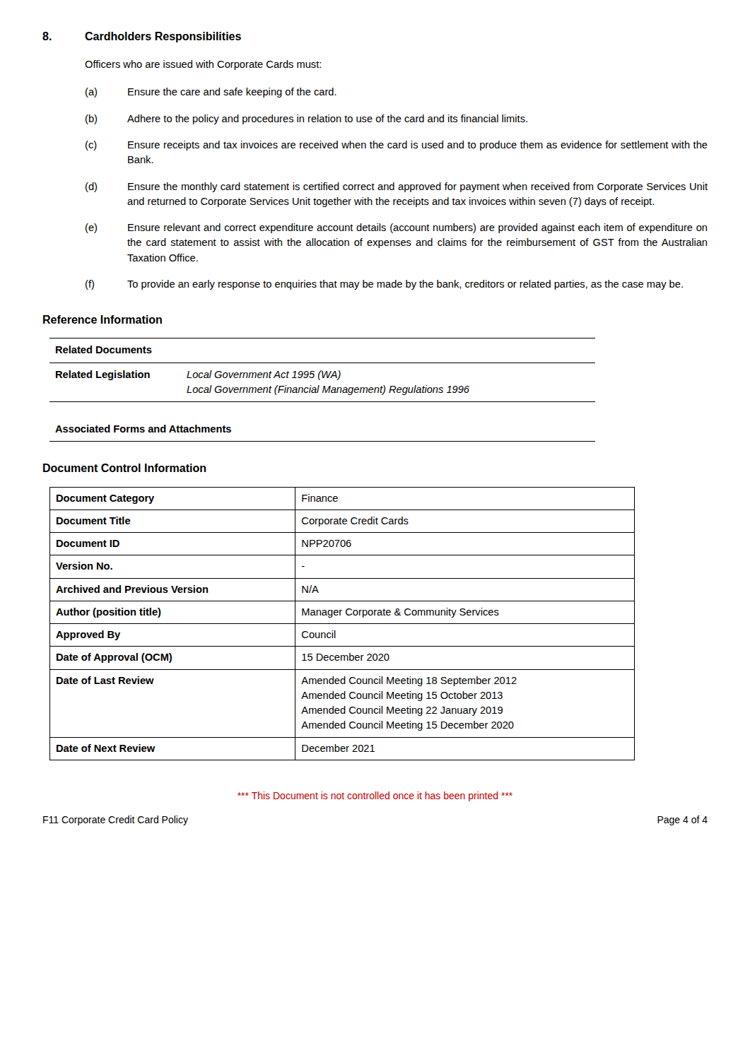8. Cardholders Responsibilities
Officers who are issued with Corporate Cards must:
(a) Ensure the care and safe keeping of the card.
(b) Adhere to the policy and procedures in relation to use of the card and its financial limits.
(c) Ensure receipts and tax invoices are received when the card is used and to produce them as evidence for settlement with the Bank.
(d) Ensure the monthly card statement is certified correct and approved for payment when received from Corporate Services Unit and returned to Corporate Services Unit together with the receipts and tax invoices within seven (7) days of receipt.
(e) Ensure relevant and correct expenditure account details (account numbers) are provided against each item of expenditure on the card statement to assist with the allocation of expenses and claims for the reimbursement of GST from the Australian Taxation Office.
(f) To provide an early response to enquiries that may be made by the bank, creditors or related parties, as the case may be.
Reference Information
| Related Documents | |
| Related Legislation | Local Government Act 1995 (WA) Local Government (Financial Management) Regulations 1996 |
| Associated Forms and Attachments | |
Document Control Information
| Document Category | Finance |
| Document Title | Corporate Credit Cards |
| Document ID | NPP20706 |
| Version No. | - |
| Archived and Previous Version | N/A |
| Author (position title) | Manager Corporate & Community Services |
| Approved By | Council |
| Date of Approval (OCM) | 15 December 2020 |
| Date of Last Review | Amended Council Meeting 18 September 2012 Amended Council Meeting 15 October 2013 Amended Council Meeting 22 January 2019 Amended Council Meeting 15 December 2020 |
| Date of Next Review | December 2021 |
*** This Document is not controlled once it has been printed ***
F11 Corporate Credit Card Policy Page 4 of 4